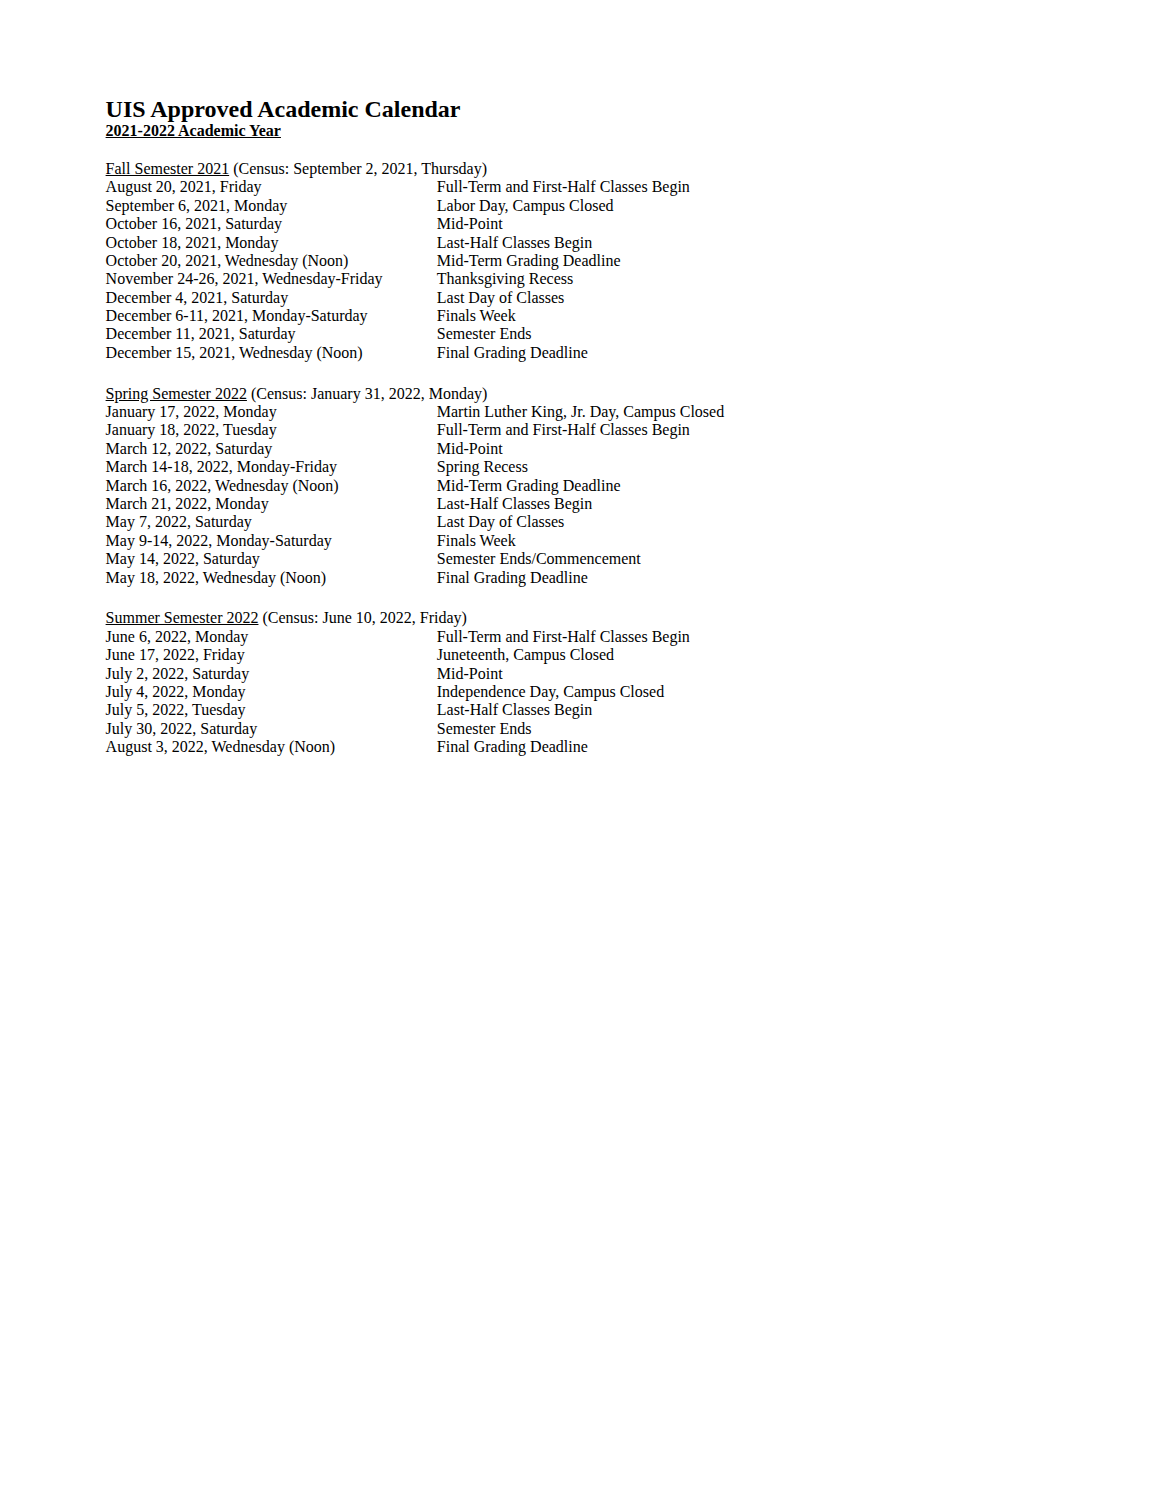UIS Approved Academic Calendar
2021-2022 Academic Year
Fall Semester 2021 (Census: September 2, 2021, Thursday)
| August 20, 2021, Friday | Full-Term and First-Half Classes Begin |
| September 6, 2021, Monday | Labor Day, Campus Closed |
| October 16, 2021, Saturday | Mid-Point |
| October 18, 2021, Monday | Last-Half Classes Begin |
| October 20, 2021, Wednesday (Noon) | Mid-Term Grading Deadline |
| November 24-26, 2021, Wednesday-Friday | Thanksgiving Recess |
| December 4, 2021, Saturday | Last Day of Classes |
| December 6-11, 2021, Monday-Saturday | Finals Week |
| December 11, 2021, Saturday | Semester Ends |
| December 15, 2021, Wednesday (Noon) | Final Grading Deadline |
Spring Semester 2022 (Census: January 31, 2022, Monday)
| January 17, 2022, Monday | Martin Luther King, Jr. Day, Campus Closed |
| January 18, 2022, Tuesday | Full-Term and First-Half Classes Begin |
| March 12, 2022, Saturday | Mid-Point |
| March 14-18, 2022, Monday-Friday | Spring Recess |
| March 16, 2022, Wednesday (Noon) | Mid-Term Grading Deadline |
| March 21, 2022, Monday | Last-Half Classes Begin |
| May 7, 2022, Saturday | Last Day of Classes |
| May 9-14, 2022, Monday-Saturday | Finals Week |
| May 14, 2022, Saturday | Semester Ends/Commencement |
| May 18, 2022, Wednesday (Noon) | Final Grading Deadline |
Summer Semester 2022 (Census: June 10, 2022, Friday)
| June 6, 2022, Monday | Full-Term and First-Half Classes Begin |
| June 17, 2022, Friday | Juneteenth, Campus Closed |
| July 2, 2022, Saturday | Mid-Point |
| July 4, 2022, Monday | Independence Day, Campus Closed |
| July 5, 2022, Tuesday | Last-Half Classes Begin |
| July 30, 2022, Saturday | Semester Ends |
| August 3, 2022, Wednesday (Noon) | Final Grading Deadline |